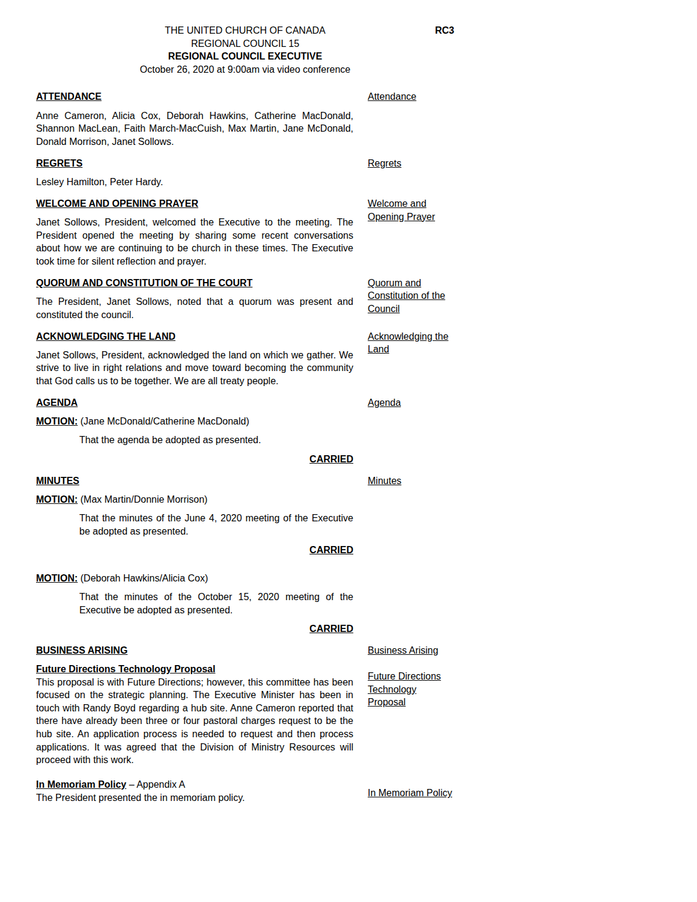RC3 THE UNITED CHURCH OF CANADA REGIONAL COUNCIL 15 REGIONAL COUNCIL EXECUTIVE October 26, 2020 at 9:00am via video conference
ATTENDANCE
Anne Cameron, Alicia Cox, Deborah Hawkins, Catherine MacDonald, Shannon MacLean, Faith March-MacCuish, Max Martin, Jane McDonald, Donald Morrison, Janet Sollows.
Attendance
REGRETS
Lesley Hamilton, Peter Hardy.
Regrets
WELCOME AND OPENING PRAYER
Janet Sollows, President, welcomed the Executive to the meeting. The President opened the meeting by sharing some recent conversations about how we are continuing to be church in these times. The Executive took time for silent reflection and prayer.
Welcome and Opening Prayer
QUORUM AND CONSTITUTION OF THE COURT
The President, Janet Sollows, noted that a quorum was present and constituted the council.
Quorum and Constitution of the Council
ACKNOWLEDGING THE LAND
Janet Sollows, President, acknowledged the land on which we gather. We strive to live in right relations and move toward becoming the community that God calls us to be together. We are all treaty people.
Acknowledging the Land
AGENDA
MOTION: (Jane McDonald/Catherine MacDonald)
That the agenda be adopted as presented.
CARRIED
Agenda
MINUTES
MOTION: (Max Martin/Donnie Morrison)
That the minutes of the June 4, 2020 meeting of the Executive be adopted as presented.
CARRIED
MOTION: (Deborah Hawkins/Alicia Cox)
That the minutes of the October 15, 2020 meeting of the Executive be adopted as presented.
CARRIED
Minutes
BUSINESS ARISING
Future Directions Technology Proposal
This proposal is with Future Directions; however, this committee has been focused on the strategic planning. The Executive Minister has been in touch with Randy Boyd regarding a hub site. Anne Cameron reported that there have already been three or four pastoral charges request to be the hub site. An application process is needed to request and then process applications. It was agreed that the Division of Ministry Resources will proceed with this work.
In Memoriam Policy – Appendix A
The President presented the in memoriam policy.
Business Arising
Future Directions Technology Proposal
In Memoriam Policy